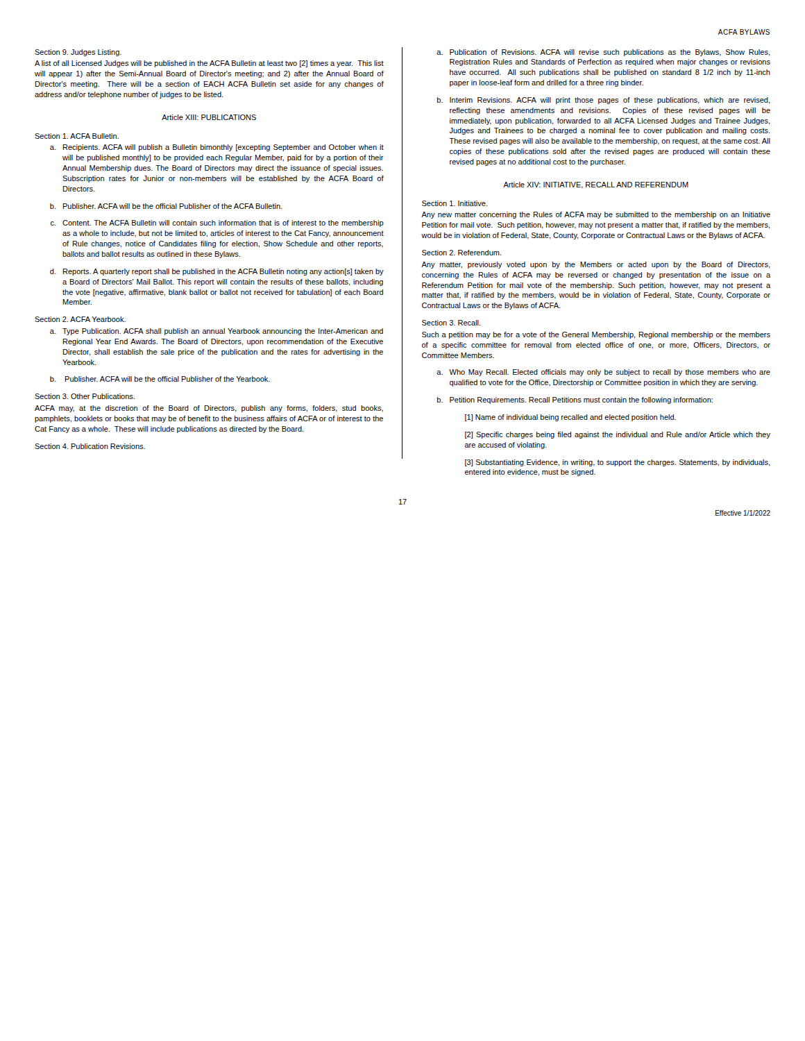ACFA BYLAWS
Section 9. Judges Listing.
A list of all Licensed Judges will be published in the ACFA Bulletin at least two [2] times a year. This list will appear 1) after the Semi-Annual Board of Director's meeting; and 2) after the Annual Board of Director's meeting. There will be a section of EACH ACFA Bulletin set aside for any changes of address and/or telephone number of judges to be listed.
Article XIII: PUBLICATIONS
Section 1. ACFA Bulletin.
Recipients. ACFA will publish a Bulletin bimonthly [excepting September and October when it will be published monthly] to be provided each Regular Member, paid for by a portion of their Annual Membership dues. The Board of Directors may direct the issuance of special issues. Subscription rates for Junior or non-members will be established by the ACFA Board of Directors.
Publisher. ACFA will be the official Publisher of the ACFA Bulletin.
Content. The ACFA Bulletin will contain such information that is of interest to the membership as a whole to include, but not be limited to, articles of interest to the Cat Fancy, announcement of Rule changes, notice of Candidates filing for election, Show Schedule and other reports, ballots and ballot results as outlined in these Bylaws.
Reports. A quarterly report shall be published in the ACFA Bulletin noting any action[s] taken by a Board of Directors' Mail Ballot. This report will contain the results of these ballots, including the vote [negative, affirmative, blank ballot or ballot not received for tabulation] of each Board Member.
Section 2. ACFA Yearbook.
Type Publication. ACFA shall publish an annual Yearbook announcing the Inter-American and Regional Year End Awards. The Board of Directors, upon recommendation of the Executive Director, shall establish the sale price of the publication and the rates for advertising in the Yearbook.
Publisher. ACFA will be the official Publisher of the Yearbook.
Section 3. Other Publications.
ACFA may, at the discretion of the Board of Directors, publish any forms, folders, stud books, pamphlets, booklets or books that may be of benefit to the business affairs of ACFA or of interest to the Cat Fancy as a whole. These will include publications as directed by the Board.
Section 4. Publication Revisions.
Publication of Revisions. ACFA will revise such publications as the Bylaws, Show Rules, Registration Rules and Standards of Perfection as required when major changes or revisions have occurred. All such publications shall be published on standard 8 1/2 inch by 11-inch paper in loose-leaf form and drilled for a three ring binder.
Interim Revisions. ACFA will print those pages of these publications, which are revised, reflecting these amendments and revisions. Copies of these revised pages will be immediately, upon publication, forwarded to all ACFA Licensed Judges and Trainee Judges, Judges and Trainees to be charged a nominal fee to cover publication and mailing costs. These revised pages will also be available to the membership, on request, at the same cost. All copies of these publications sold after the revised pages are produced will contain these revised pages at no additional cost to the purchaser.
Article XIV: INITIATIVE, RECALL AND REFERENDUM
Section 1. Initiative.
Any new matter concerning the Rules of ACFA may be submitted to the membership on an Initiative Petition for mail vote. Such petition, however, may not present a matter that, if ratified by the members, would be in violation of Federal, State, County, Corporate or Contractual Laws or the Bylaws of ACFA.
Section 2. Referendum.
Any matter, previously voted upon by the Members or acted upon by the Board of Directors, concerning the Rules of ACFA may be reversed or changed by presentation of the issue on a Referendum Petition for mail vote of the membership. Such petition, however, may not present a matter that, if ratified by the members, would be in violation of Federal, State, County, Corporate or Contractual Laws or the Bylaws of ACFA.
Section 3. Recall.
Such a petition may be for a vote of the General Membership, Regional membership or the members of a specific committee for removal from elected office of one, or more, Officers, Directors, or Committee Members.
Who May Recall. Elected officials may only be subject to recall by those members who are qualified to vote for the Office, Directorship or Committee position in which they are serving.
Petition Requirements. Recall Petitions must contain the following information:
[1] Name of individual being recalled and elected position held.
[2] Specific charges being filed against the individual and Rule and/or Article which they are accused of violating.
[3] Substantiating Evidence, in writing, to support the charges. Statements, by individuals, entered into evidence, must be signed.
17
Effective 1/1/2022